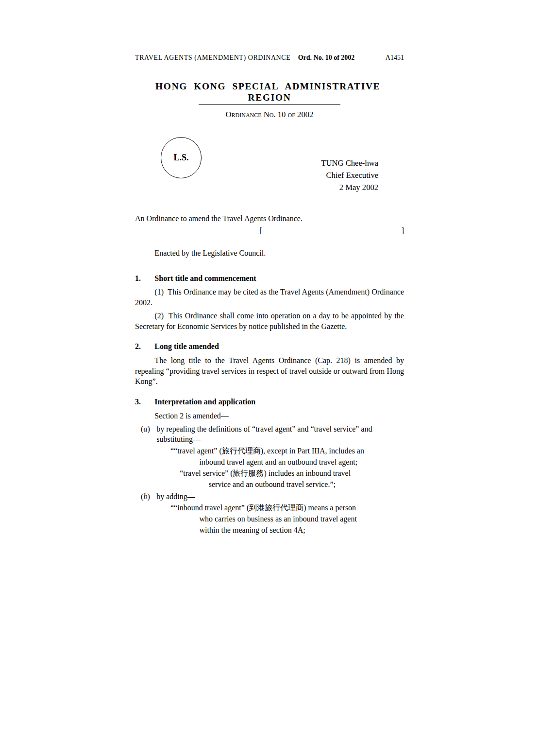Travel Agents (Amendment) Ordinance Ord. No. 10 of 2002 A1451
HONG KONG SPECIAL ADMINISTRATIVE REGION
Ordinance No. 10 of 2002
L.S.
TUNG Chee-hwa
Chief Executive
2 May 2002
An Ordinance to amend the Travel Agents Ordinance.
[]
Enacted by the Legislative Council.
1. Short title and commencement
(1) This Ordinance may be cited as the Travel Agents (Amendment) Ordinance 2002.
(2) This Ordinance shall come into operation on a day to be appointed by the Secretary for Economic Services by notice published in the Gazette.
2. Long title amended
The long title to the Travel Agents Ordinance (Cap. 218) is amended by repealing “providing travel services in respect of travel outside or outward from Hong Kong”.
3. Interpretation and application
Section 2 is amended—
(a)
by repealing the definitions of “travel agent” and “travel service” and substituting—
““travel agent” (旅行代理商), except in Part IIIA, includes an
inbound travel agent and an outbound travel agent;
“travel service” (旅行服務) includes an inbound travel
service and an outbound travel service.”;
(b)
by adding—
““inbound travel agent” (到港旅行代理商) means a person
who carries on business as an inbound travel agent
within the meaning of section 4A;